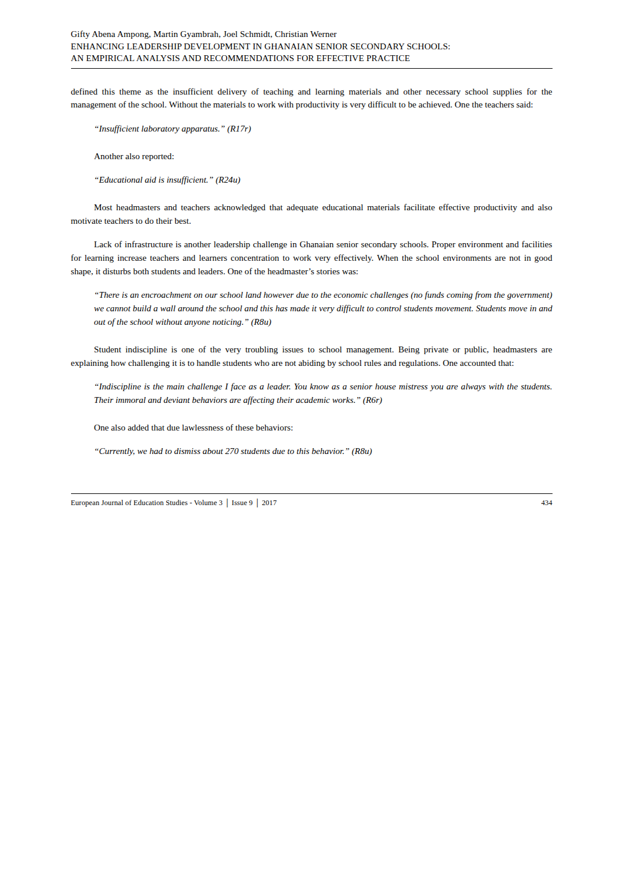Gifty Abena Ampong, Martin Gyambrah, Joel Schmidt, Christian Werner
Enhancing Leadership Development in Ghanaian Senior Secondary Schools:
An Empirical Analysis and Recommendations for Effective Practice
defined this theme as the insufficient delivery of teaching and learning materials and other necessary school supplies for the management of the school. Without the materials to work with productivity is very difficult to be achieved. One the teachers said:
“Insufficient laboratory apparatus.” (R17r)
Another also reported:
“Educational aid is insufficient.” (R24u)
Most headmasters and teachers acknowledged that adequate educational materials facilitate effective productivity and also motivate teachers to do their best.
Lack of infrastructure is another leadership challenge in Ghanaian senior secondary schools. Proper environment and facilities for learning increase teachers and learners concentration to work very effectively. When the school environments are not in good shape, it disturbs both students and leaders. One of the headmaster’s stories was:
“There is an encroachment on our school land however due to the economic challenges (no funds coming from the government) we cannot build a wall around the school and this has made it very difficult to control students movement. Students move in and out of the school without anyone noticing.” (R8u)
Student indiscipline is one of the very troubling issues to school management. Being private or public, headmasters are explaining how challenging it is to handle students who are not abiding by school rules and regulations. One accounted that:
“Indiscipline is the main challenge I face as a leader. You know as a senior house mistress you are always with the students. Their immoral and deviant behaviors are affecting their academic works.” (R6r)
One also added that due lawlessness of these behaviors:
“Currently, we had to dismiss about 270 students due to this behavior.” (R8u)
European Journal of Education Studies - Volume 3 │ Issue 9 │ 2017 434